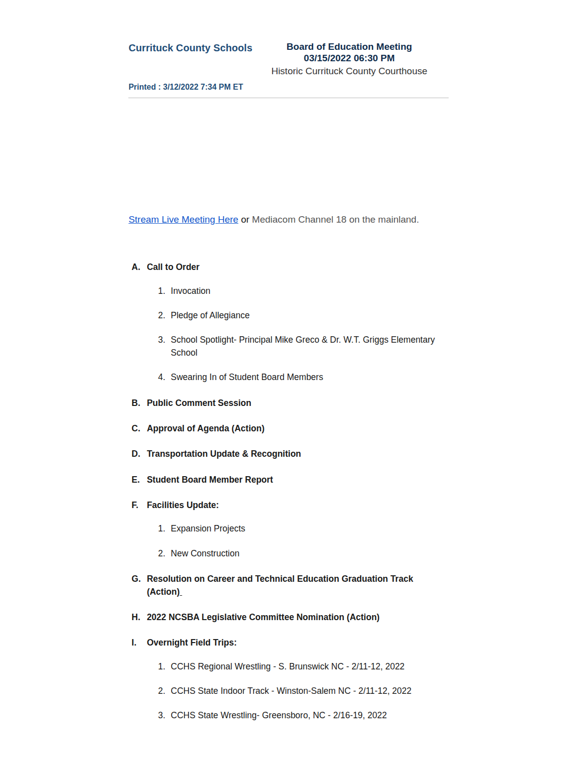Currituck County Schools
Printed : 3/12/2022 7:34 PM ET
Board of Education Meeting
03/15/2022 06:30 PM
Historic Currituck County Courthouse
Stream Live Meeting Here or Mediacom Channel 18 on the mainland.
A. Call to Order
Invocation
Pledge of Allegiance
School Spotlight- Principal Mike Greco & Dr. W.T. Griggs Elementary School
Swearing In of Student Board Members
B. Public Comment Session
C. Approval of Agenda (Action)
D. Transportation Update & Recognition
E. Student Board Member Report
F. Facilities Update:
Expansion Projects
New Construction
G. Resolution on Career and Technical Education Graduation Track (Action)
H. 2022 NCSBA Legislative Committee Nomination (Action)
I. Overnight Field Trips:
CCHS Regional Wrestling - S. Brunswick NC - 2/11-12, 2022
CCHS State Indoor Track - Winston-Salem NC - 2/11-12, 2022
CCHS State Wrestling- Greensboro, NC - 2/16-19, 2022